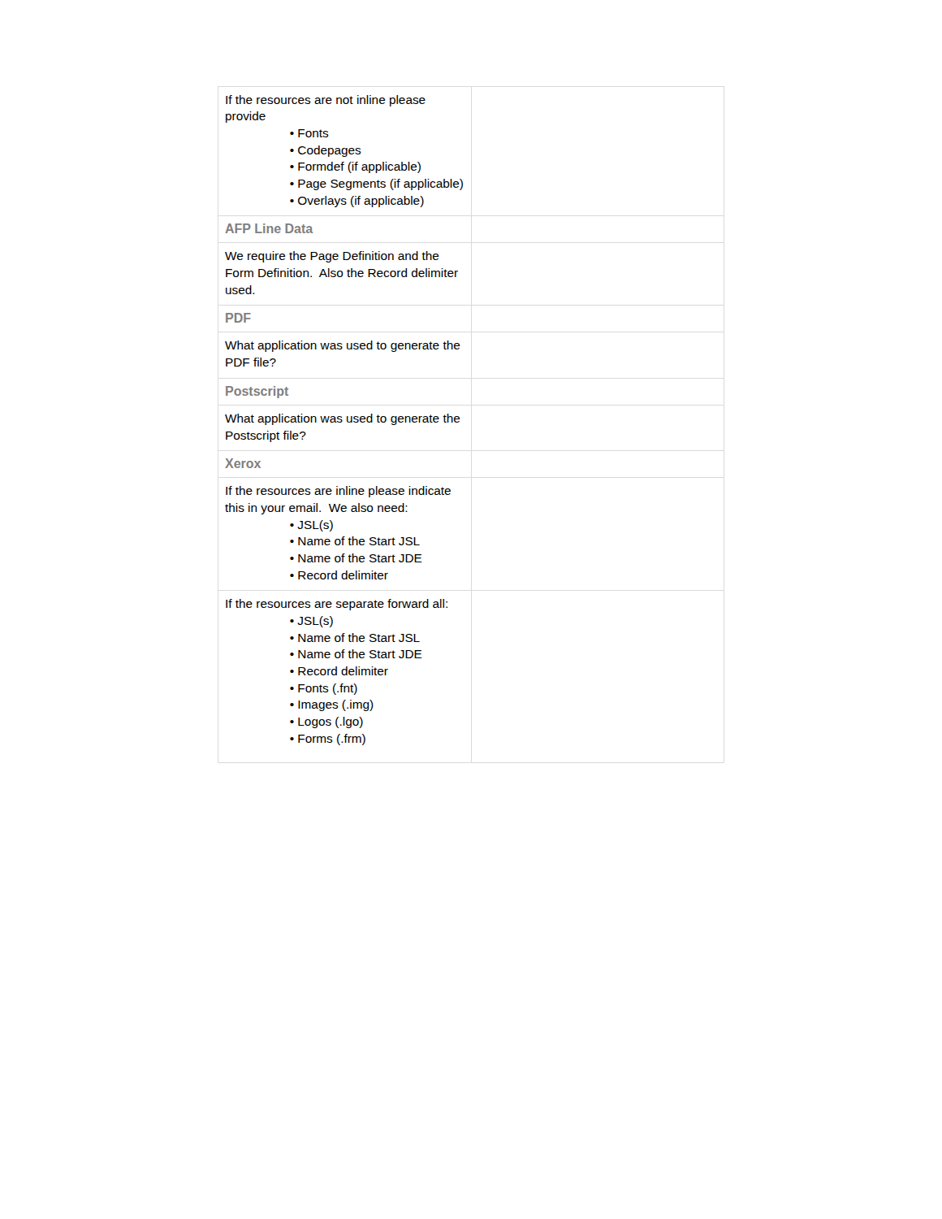| If the resources are not inline please provide Fonts Codepages Formdef (if applicable) Page Segments (if applicable) Overlays (if applicable) | |
| AFP Line Data | |
| We require the Page Definition and the Form Definition. Also the Record delimiter used. | |
| PDF | |
| What application was used to generate the PDF file? | |
| Postscript | |
| What application was used to generate the Postscript file? | |
| Xerox | |
| If the resources are inline please indicate this in your email. We also need: JSL(s) Name of the Start JSL Name of the Start JDE Record delimiter | |
| If the resources are separate forward all: JSL(s) Name of the Start JSL Name of the Start JDE Record delimiter Fonts (.fnt) Images (.img) Logos (.lgo) Forms (.frm) | |